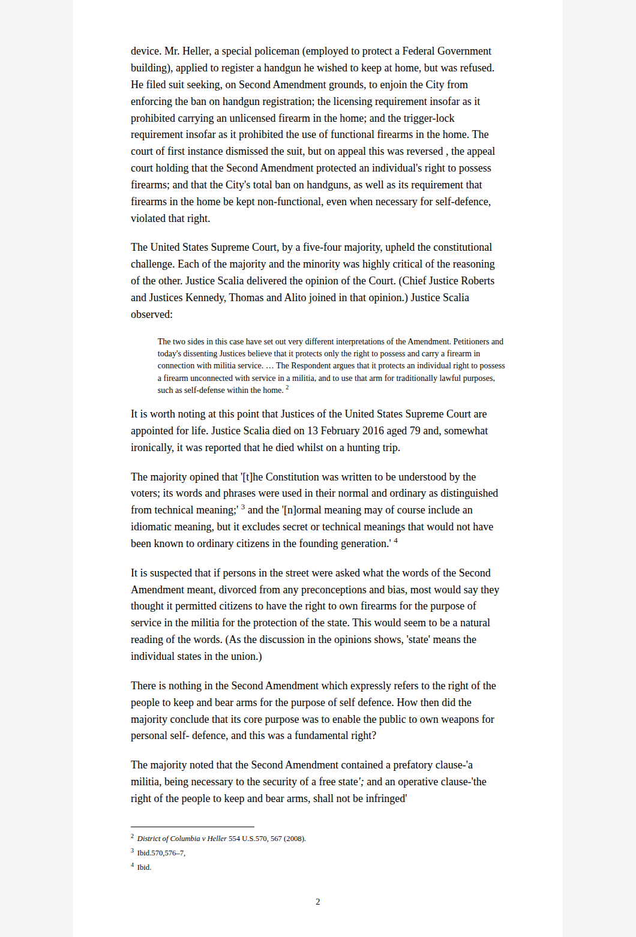device. Mr. Heller, a special policeman (employed to protect a Federal Government building), applied to register a handgun he wished to keep at home, but was refused. He filed suit seeking, on Second Amendment grounds, to enjoin the City from enforcing the ban on handgun registration; the licensing requirement insofar as it prohibited carrying an unlicensed firearm in the home; and the trigger-lock requirement insofar as it prohibited the use of functional firearms in the home. The court of first instance dismissed the suit, but on appeal this was reversed , the appeal court holding that the Second Amendment protected an individual's right to possess firearms; and that the City's total ban on handguns, as well as its requirement that firearms in the home be kept non-functional, even when necessary for self-defence, violated that right.
The United States Supreme Court, by a five-four majority, upheld the constitutional challenge. Each of the majority and the minority was highly critical of the reasoning of the other. Justice Scalia delivered the opinion of the Court. (Chief Justice Roberts and Justices Kennedy, Thomas and Alito joined in that opinion.) Justice Scalia observed:
The two sides in this case have set out very different interpretations of the Amendment. Petitioners and today's dissenting Justices believe that it protects only the right to possess and carry a firearm in connection with militia service. … The Respondent argues that it protects an individual right to possess a firearm unconnected with service in a militia, and to use that arm for traditionally lawful purposes, such as self-defense within the home. 2
It is worth noting at this point that Justices of the United States Supreme Court are appointed for life. Justice Scalia died on 13 February 2016 aged 79 and, somewhat ironically, it was reported that he died whilst on a hunting trip.
The majority opined that '[t]he Constitution was written to be understood by the voters; its words and phrases were used in their normal and ordinary as distinguished from technical meaning;' 3 and the '[n]ormal meaning may of course include an idiomatic meaning, but it excludes secret or technical meanings that would not have been known to ordinary citizens in the founding generation.' 4
It is suspected that if persons in the street were asked what the words of the Second Amendment meant, divorced from any preconceptions and bias, most would say they thought it permitted citizens to have the right to own firearms for the purpose of service in the militia for the protection of the state. This would seem to be a natural reading of the words. (As the discussion in the opinions shows, 'state' means the individual states in the union.)
There is nothing in the Second Amendment which expressly refers to the right of the people to keep and bear arms for the purpose of self defence. How then did the majority conclude that its core purpose was to enable the public to own weapons for personal self- defence, and this was a fundamental right?
The majority noted that the Second Amendment contained a prefatory clause-'a militia, being necessary to the security of a free state'; and an operative clause-'the right of the people to keep and bear arms, shall not be infringed'
2 District of Columbia v Heller 554 U.S.570, 567 (2008).
3 Ibid.570,576–7,
4 Ibid.
2